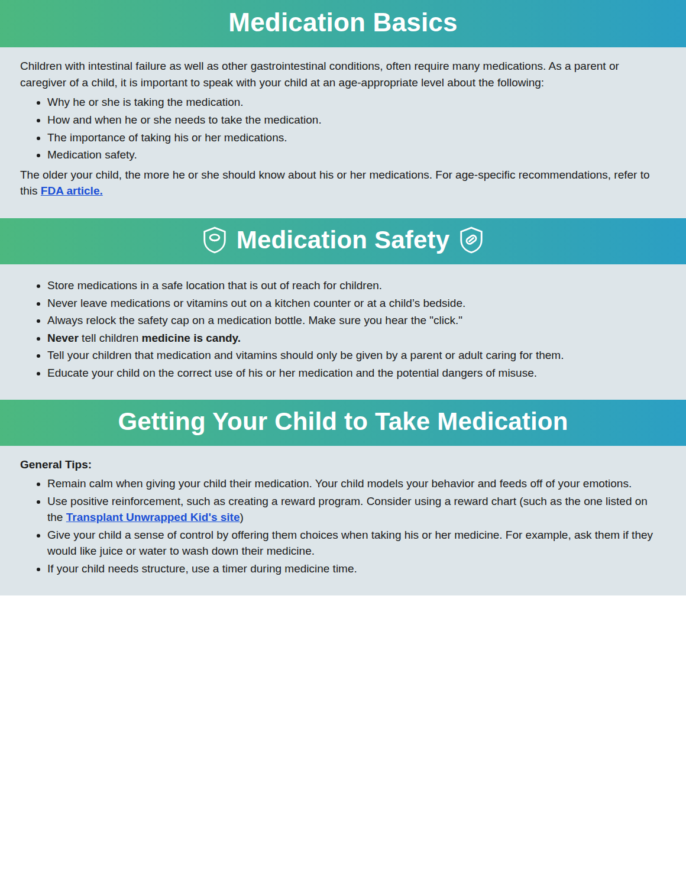Medication Basics
Children with intestinal failure as well as other gastrointestinal conditions, often require many medications. As a parent or caregiver of a child, it is important to speak with your child at an age-appropriate level about the following:
Why he or she is taking the medication.
How and when he or she needs to take the medication.
The importance of taking his or her medications.
Medication safety.
The older your child, the more he or she should know about his or her medications. For age-specific recommendations, refer to this FDA article.
Medication Safety
Store medications in a safe location that is out of reach for children.
Never leave medications or vitamins out on a kitchen counter or at a child’s bedside.
Always relock the safety cap on a medication bottle. Make sure you hear the "click."
Never tell children medicine is candy.
Tell your children that medication and vitamins should only be given by a parent or adult caring for them.
Educate your child on the correct use of his or her medication and the potential dangers of misuse.
Getting Your Child to Take Medication
General Tips:
Remain calm when giving your child their medication. Your child models your behavior and feeds off of your emotions.
Use positive reinforcement, such as creating a reward program. Consider using a reward chart (such as the one listed on the Transplant Unwrapped Kid's site)
Give your child a sense of control by offering them choices when taking his or her medicine. For example, ask them if they would like juice or water to wash down their medicine.
If your child needs structure, use a timer during medicine time.